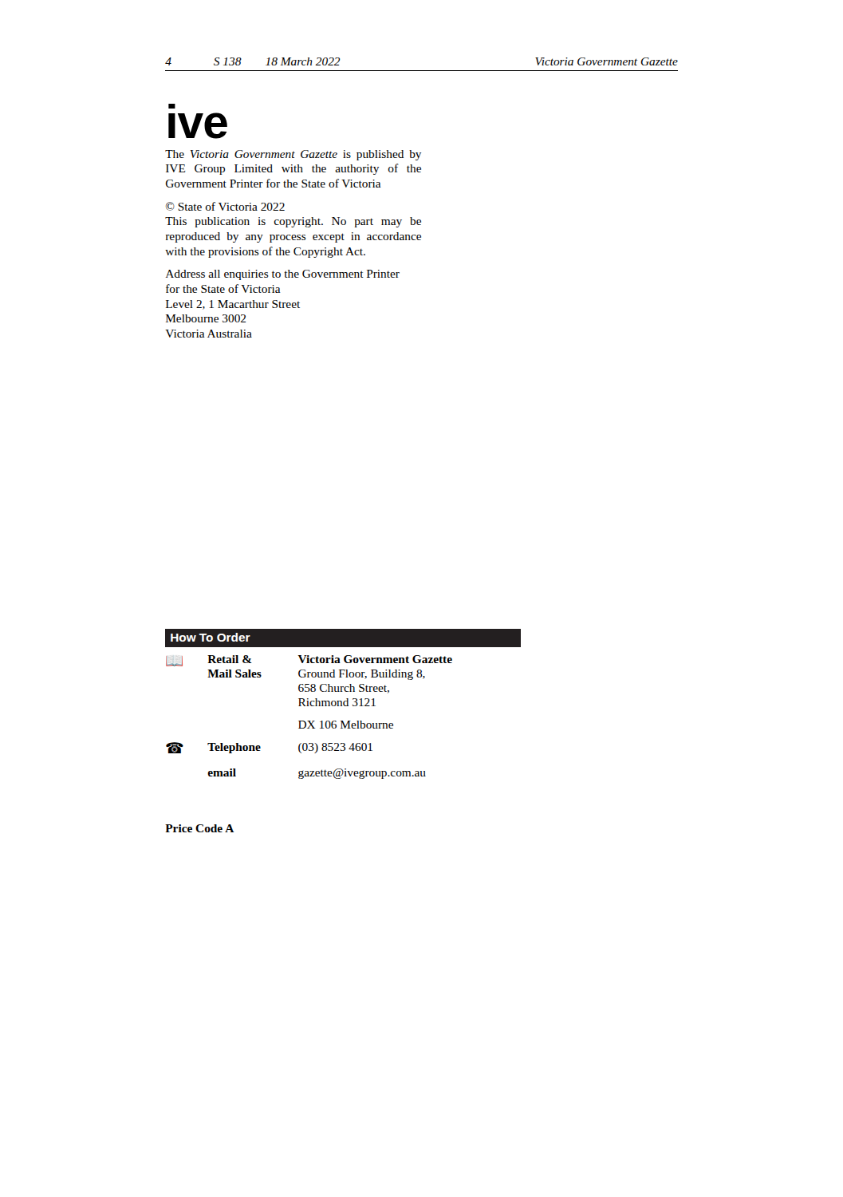4 S 13818 March 2022
Victoria Government Gazette
ive
The Victoria Government Gazette is published by IVE Group Limited with the authority of the Government Printer for the State of Victoria
© State of Victoria 2022
This publication is copyright. No part may be reproduced by any process except in accordance with the provisions of the Copyright Act.
Address all enquiries to the Government Printer
for the State of Victoria
Level 2, 1 Macarthur Street
Melbourne 3002
Victoria Australia
How To Order
| 📖 | Retail & Mail Sales | Victoria Government Gazette Ground Floor, Building 8, 658 Church Street, Richmond 3121 |
| | | DX 106 Melbourne |
| ☎ | Telephone | (03) 8523 4601 |
| | email | gazette@ivegroup.com.au |
Price Code A